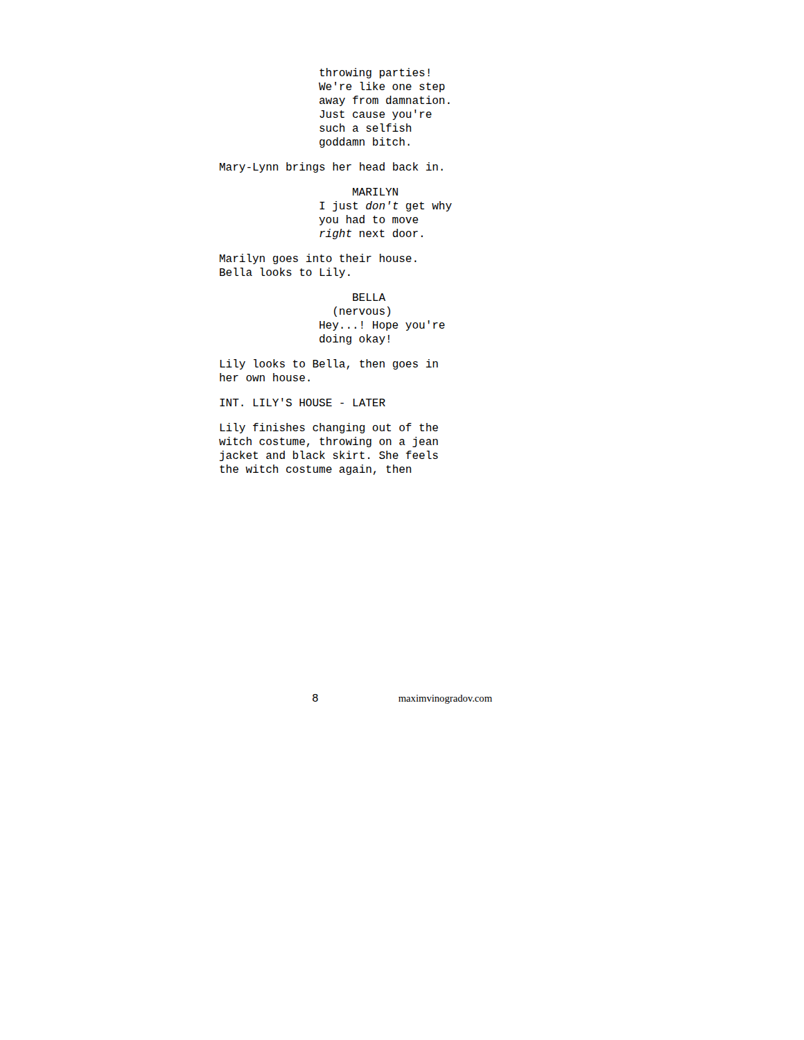throwing parties!
We're like one step
away from damnation.
Just cause you're
such a selfish
goddamn bitch.
Mary-Lynn brings her head back in.
MARILYN
I just don't get why
you had to move
right next door.
Marilyn goes into their house.
Bella looks to Lily.
BELLA
(nervous)
Hey...! Hope you're
doing okay!
Lily looks to Bella, then goes in
her own house.
INT. LILY'S HOUSE - LATER
Lily finishes changing out of the
witch costume, throwing on a jean
jacket and black skirt. She feels
the witch costume again, then
8 maximvinogradov.com